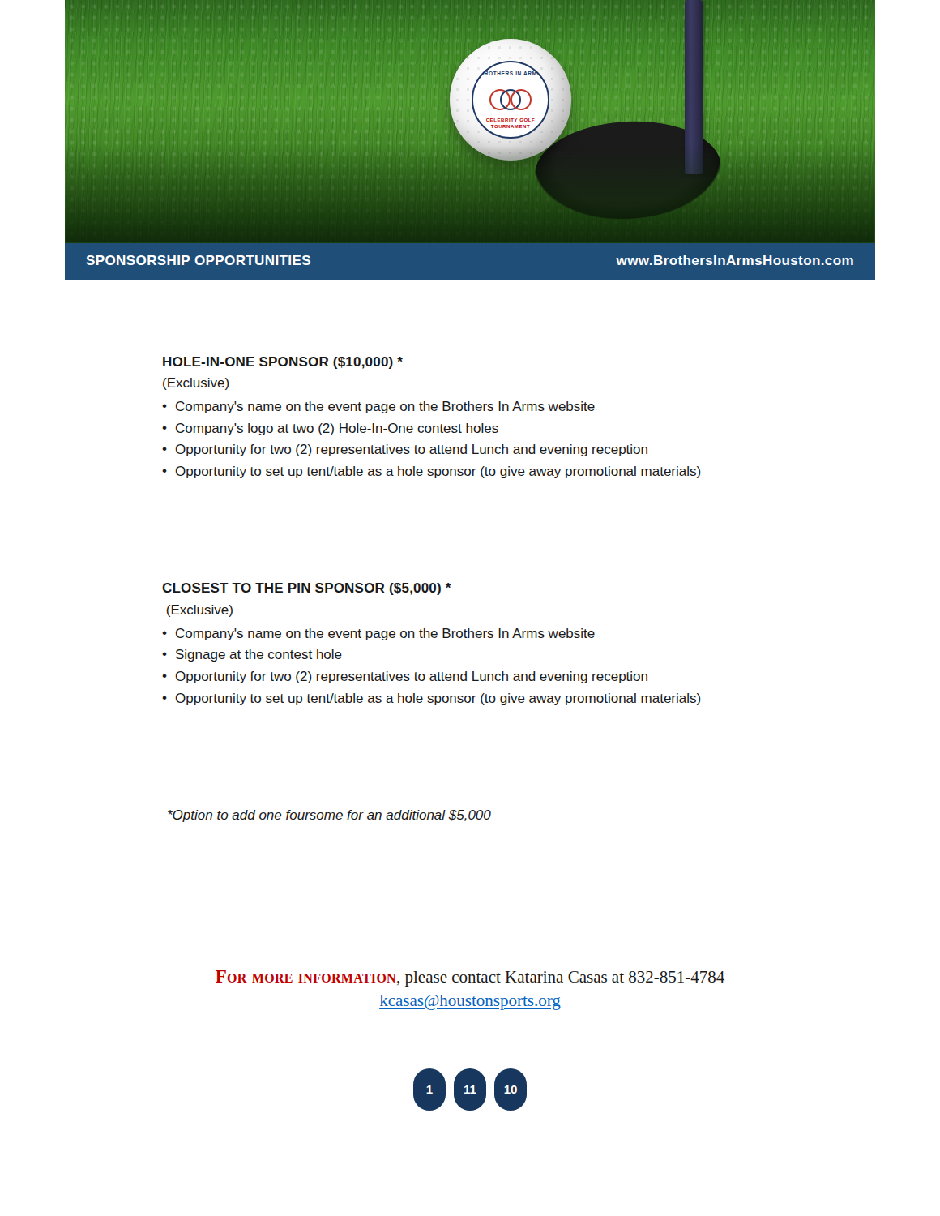Brothers In Arms
Celebrity Golf Tournament
SPONSORSHIP OPPORTUNITIES www.BrothersInArmsHouston.com
HOLE-IN-ONE SPONSOR ($10,000) *
(Exclusive)
Company's name on the event page on the Brothers In Arms website
Company's logo at two (2) Hole-In-One contest holes
Opportunity for two (2) representatives to attend Lunch and evening reception
Opportunity to set up tent/table as a hole sponsor (to give away promotional materials)
CLOSEST TO THE PIN SPONSOR ($5,000) *
(Exclusive)
Company's name on the event page on the Brothers In Arms website
Signage at the contest hole
Opportunity for two (2) representatives to attend Lunch and evening reception
Opportunity to set up tent/table as a hole sponsor (to give away promotional materials)
*Option to add one foursome for an additional $5,000
For more information, please contact Katarina Casas at 832-851-4784
kcasas@houstonsports.org
1
11
10